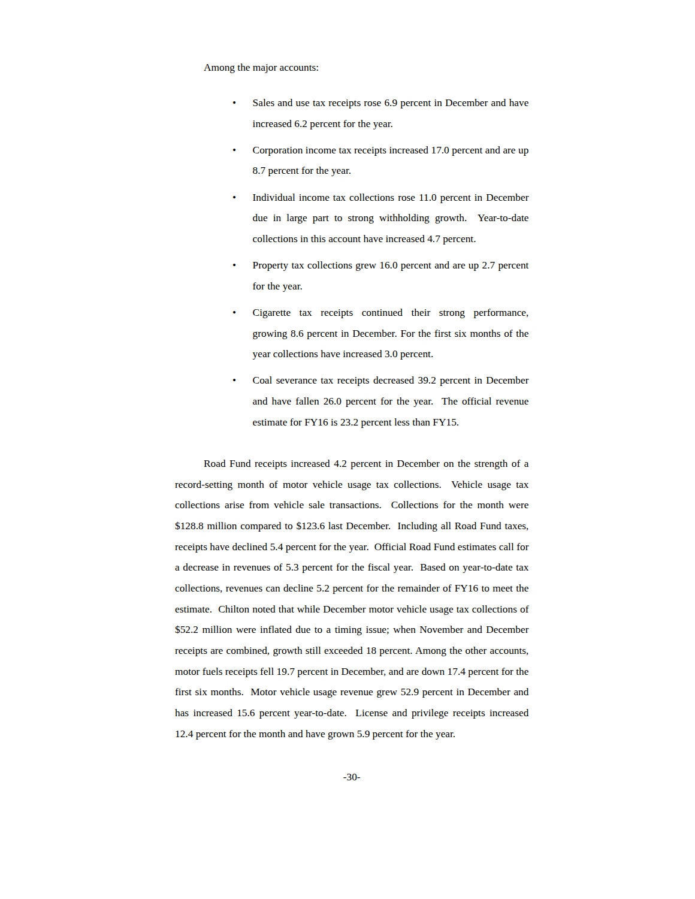Among the major accounts:
Sales and use tax receipts rose 6.9 percent in December and have increased 6.2 percent for the year.
Corporation income tax receipts increased 17.0 percent and are up 8.7 percent for the year.
Individual income tax collections rose 11.0 percent in December due in large part to strong withholding growth. Year-to-date collections in this account have increased 4.7 percent.
Property tax collections grew 16.0 percent and are up 2.7 percent for the year.
Cigarette tax receipts continued their strong performance, growing 8.6 percent in December. For the first six months of the year collections have increased 3.0 percent.
Coal severance tax receipts decreased 39.2 percent in December and have fallen 26.0 percent for the year. The official revenue estimate for FY16 is 23.2 percent less than FY15.
Road Fund receipts increased 4.2 percent in December on the strength of a record-setting month of motor vehicle usage tax collections. Vehicle usage tax collections arise from vehicle sale transactions. Collections for the month were $128.8 million compared to $123.6 last December. Including all Road Fund taxes, receipts have declined 5.4 percent for the year. Official Road Fund estimates call for a decrease in revenues of 5.3 percent for the fiscal year. Based on year-to-date tax collections, revenues can decline 5.2 percent for the remainder of FY16 to meet the estimate. Chilton noted that while December motor vehicle usage tax collections of $52.2 million were inflated due to a timing issue; when November and December receipts are combined, growth still exceeded 18 percent. Among the other accounts, motor fuels receipts fell 19.7 percent in December, and are down 17.4 percent for the first six months. Motor vehicle usage revenue grew 52.9 percent in December and has increased 15.6 percent year-to-date. License and privilege receipts increased 12.4 percent for the month and have grown 5.9 percent for the year.
-30-